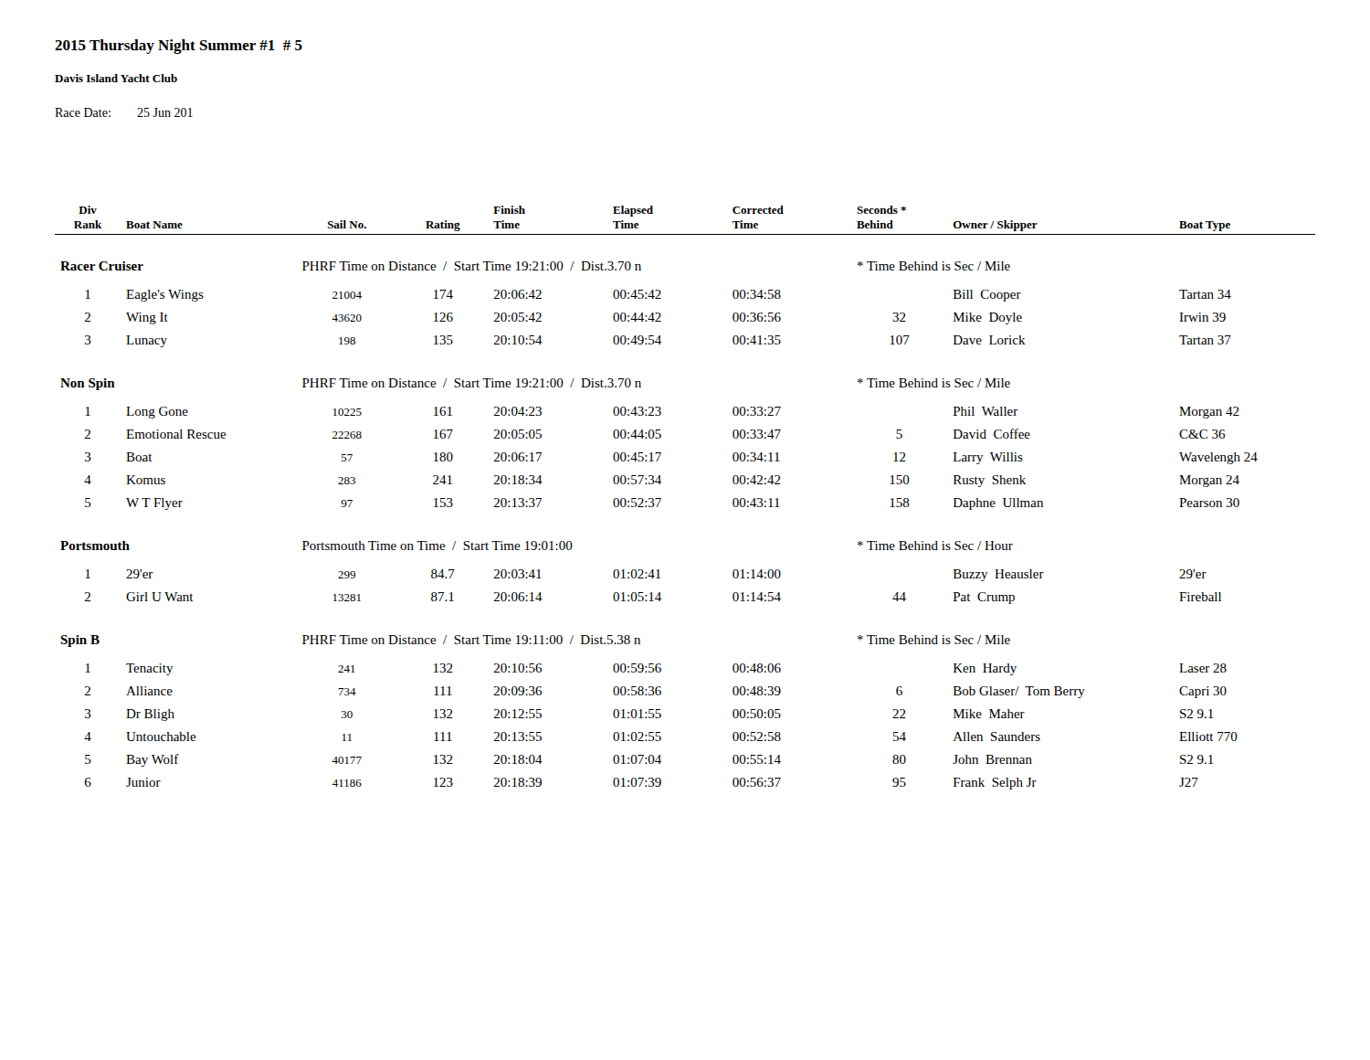2015 Thursday Night Summer #1 # 5
Davis Island Yacht Club
Race Date: 25 Jun 201
| Div Rank | Boat Name | Sail No. | Rating | Finish Time | Elapsed Time | Corrected Time | Seconds * Behind | Owner / Skipper | Boat Type |
| --- | --- | --- | --- | --- | --- | --- | --- | --- | --- |
| Racer Cruiser | PHRF Time on Distance / Start Time 19:21:00 / Dist.3.70 n | * Time Behind is Sec / Mile |
| 1 | Eagle's Wings | 21004 | 174 | 20:06:42 | 00:45:42 | 00:34:58 | | Bill Cooper | Tartan 34 |
| 2 | Wing It | 43620 | 126 | 20:05:42 | 00:44:42 | 00:36:56 | 32 | Mike Doyle | Irwin 39 |
| 3 | Lunacy | 198 | 135 | 20:10:54 | 00:49:54 | 00:41:35 | 107 | Dave Lorick | Tartan 37 |
| Non Spin | PHRF Time on Distance / Start Time 19:21:00 / Dist.3.70 n | * Time Behind is Sec / Mile |
| 1 | Long Gone | 10225 | 161 | 20:04:23 | 00:43:23 | 00:33:27 | | Phil Waller | Morgan 42 |
| 2 | Emotional Rescue | 22268 | 167 | 20:05:05 | 00:44:05 | 00:33:47 | 5 | David Coffee | C&C 36 |
| 3 | Boat | 57 | 180 | 20:06:17 | 00:45:17 | 00:34:11 | 12 | Larry Willis | Wavelengh 24 |
| 4 | Komus | 283 | 241 | 20:18:34 | 00:57:34 | 00:42:42 | 150 | Rusty Shenk | Morgan 24 |
| 5 | W T Flyer | 97 | 153 | 20:13:37 | 00:52:37 | 00:43:11 | 158 | Daphne Ullman | Pearson 30 |
| Portsmouth | Portsmouth Time on Time / Start Time 19:01:00 | * Time Behind is Sec / Hour |
| 1 | 29'er | 299 | 84.7 | 20:03:41 | 01:02:41 | 01:14:00 | | Buzzy Heausler | 29'er |
| 2 | Girl U Want | 13281 | 87.1 | 20:06:14 | 01:05:14 | 01:14:54 | 44 | Pat Crump | Fireball |
| Spin B | PHRF Time on Distance / Start Time 19:11:00 / Dist.5.38 n | * Time Behind is Sec / Mile |
| 1 | Tenacity | 241 | 132 | 20:10:56 | 00:59:56 | 00:48:06 | | Ken Hardy | Laser 28 |
| 2 | Alliance | 734 | 111 | 20:09:36 | 00:58:36 | 00:48:39 | 6 | Bob Glaser/ Tom Berry | Capri 30 |
| 3 | Dr Bligh | 30 | 132 | 20:12:55 | 01:01:55 | 00:50:05 | 22 | Mike Maher | S2 9.1 |
| 4 | Untouchable | 11 | 111 | 20:13:55 | 01:02:55 | 00:52:58 | 54 | Allen Saunders | Elliott 770 |
| 5 | Bay Wolf | 40177 | 132 | 20:18:04 | 01:07:04 | 00:55:14 | 80 | John Brennan | S2 9.1 |
| 6 | Junior | 41186 | 123 | 20:18:39 | 01:07:39 | 00:56:37 | 95 | Frank Selph Jr | J27 |